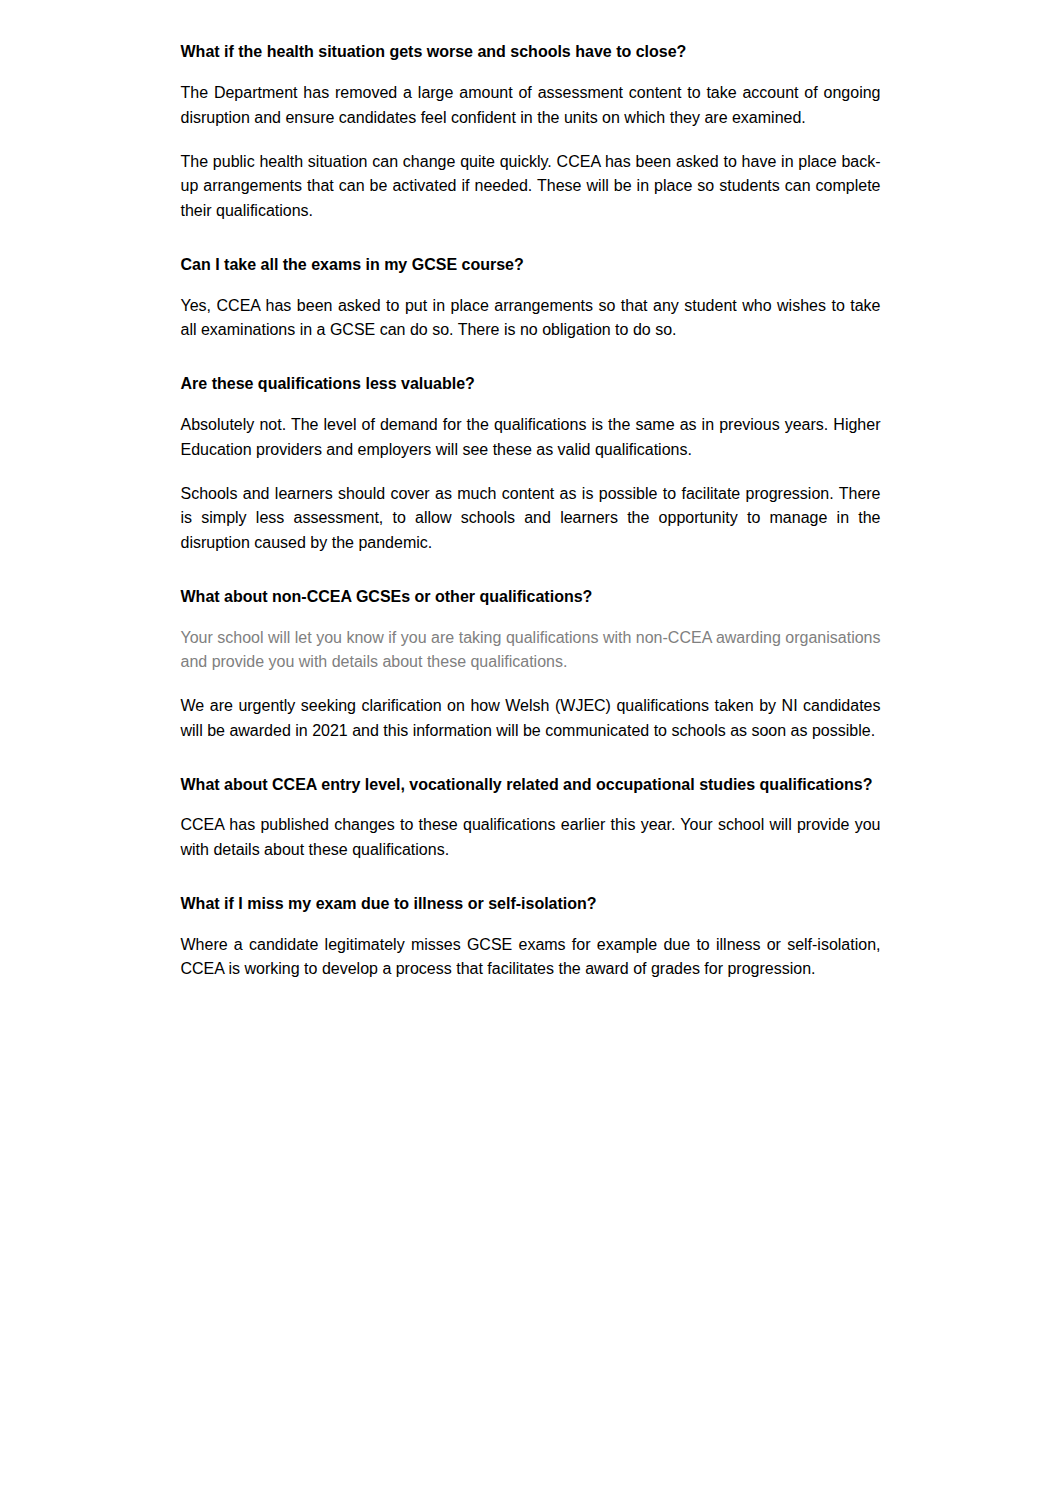What if the health situation gets worse and schools have to close?
The Department has removed a large amount of assessment content to take account of ongoing disruption and ensure candidates feel confident in the units on which they are examined.
The public health situation can change quite quickly. CCEA has been asked to have in place back-up arrangements that can be activated if needed. These will be in place so students can complete their qualifications.
Can I take all the exams in my GCSE course?
Yes, CCEA has been asked to put in place arrangements so that any student who wishes to take all examinations in a GCSE can do so. There is no obligation to do so.
Are these qualifications less valuable?
Absolutely not. The level of demand for the qualifications is the same as in previous years. Higher Education providers and employers will see these as valid qualifications.
Schools and learners should cover as much content as is possible to facilitate progression. There is simply less assessment, to allow schools and learners the opportunity to manage in the disruption caused by the pandemic.
What about non-CCEA GCSEs or other qualifications?
Your school will let you know if you are taking qualifications with non-CCEA awarding organisations and provide you with details about these qualifications.
We are urgently seeking clarification on how Welsh (WJEC) qualifications taken by NI candidates will be awarded in 2021 and this information will be communicated to schools as soon as possible.
What about CCEA entry level, vocationally related and occupational studies qualifications?
CCEA has published changes to these qualifications earlier this year. Your school will provide you with details about these qualifications.
What if I miss my exam due to illness or self-isolation?
Where a candidate legitimately misses GCSE exams for example due to illness or self-isolation, CCEA is working to develop a process that facilitates the award of grades for progression.